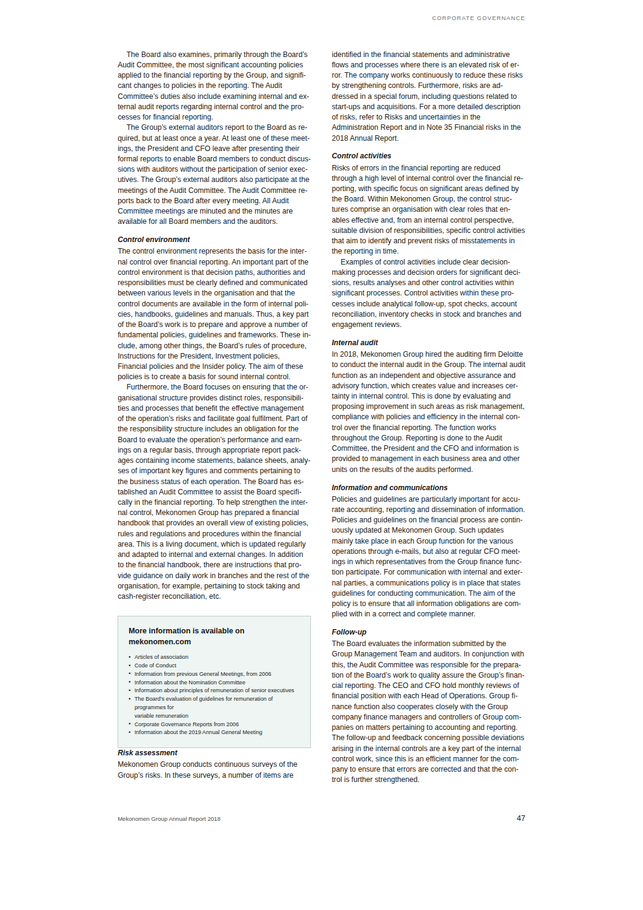Corporate Governance
The Board also examines, primarily through the Board’s Audit Committee, the most significant accounting policies applied to the financial reporting by the Group, and significant changes to policies in the reporting. The Audit Committee’s duties also include examining internal and external audit reports regarding internal control and the processes for financial reporting.
The Group’s external auditors report to the Board as required, but at least once a year. At least one of these meetings, the President and CFO leave after presenting their formal reports to enable Board members to conduct discussions with auditors without the participation of senior executives. The Group’s external auditors also participate at the meetings of the Audit Committee. The Audit Committee reports back to the Board after every meeting. All Audit Committee meetings are minuted and the minutes are available for all Board members and the auditors.
Control environment
The control environment represents the basis for the internal control over financial reporting. An important part of the control environment is that decision paths, authorities and responsibilities must be clearly defined and communicated between various levels in the organisation and that the control documents are available in the form of internal policies, handbooks, guidelines and manuals. Thus, a key part of the Board’s work is to prepare and approve a number of fundamental policies, guidelines and frameworks. These include, among other things, the Board’s rules of procedure, Instructions for the President, Investment policies, Financial policies and the Insider policy. The aim of these policies is to create a basis for sound internal control.
Furthermore, the Board focuses on ensuring that the organisational structure provides distinct roles, responsibilities and processes that benefit the effective management of the operation’s risks and facilitate goal fulfilment. Part of the responsibility structure includes an obligation for the Board to evaluate the operation’s performance and earnings on a regular basis, through appropriate report packages containing income statements, balance sheets, analyses of important key figures and comments pertaining to the business status of each operation. The Board has established an Audit Committee to assist the Board specifically in the financial reporting. To help strengthen the internal control, Mekonomen Group has prepared a financial handbook that provides an overall view of existing policies, rules and regulations and procedures within the financial area. This is a living document, which is updated regularly and adapted to internal and external changes. In addition to the financial handbook, there are instructions that provide guidance on daily work in branches and the rest of the organisation, for example, pertaining to stock taking and cash-register reconciliation, etc.
More information is available on mekonomen.com
Articles of association
Code of Conduct
Information from previous General Meetings, from 2006
Information about the Nomination Committee
Information about principles of remuneration of senior executives
The Board’s evaluation of guidelines for remuneration of programmes forvariable remuneration
Corporate Governance Reports from 2006
Information about the 2019 Annual General Meeting
Risk assessment
Mekonomen Group conducts continuous surveys of the Group’s risks. In these surveys, a number of items are identified in the financial statements and administrative flows and processes where there is an elevated risk of error. The company works continuously to reduce these risks by strengthening controls. Furthermore, risks are addressed in a special forum, including questions related to start-ups and acquisitions. For a more detailed description of risks, refer to Risks and uncertainties in the Administration Report and in Note 35 Financial risks in the 2018 Annual Report.
Control activities
Risks of errors in the financial reporting are reduced through a high level of internal control over the financial reporting, with specific focus on significant areas defined by the Board. Within Mekonomen Group, the control structures comprise an organisation with clear roles that enables effective and, from an internal control perspective, suitable division of responsibilities, specific control activities that aim to identify and prevent risks of misstatements in the reporting in time.
Examples of control activities include clear decision-making processes and decision orders for significant decisions, results analyses and other control activities within significant processes. Control activities within these processes include analytical follow-up, spot checks, account reconciliation, inventory checks in stock and branches and engagement reviews.
Internal audit
In 2018, Mekonomen Group hired the auditing firm Deloitte to conduct the internal audit in the Group. The internal audit function as an independent and objective assurance and advisory function, which creates value and increases certainty in internal control. This is done by evaluating and proposing improvement in such areas as risk management, compliance with policies and efficiency in the internal control over the financial reporting. The function works throughout the Group. Reporting is done to the Audit Committee, the President and the CFO and information is provided to management in each business area and other units on the results of the audits performed.
Information and communications
Policies and guidelines are particularly important for accurate accounting, reporting and dissemination of information. Policies and guidelines on the financial process are continuously updated at Mekonomen Group. Such updates mainly take place in each Group function for the various operations through e-mails, but also at regular CFO meetings in which representatives from the Group finance function participate. For communication with internal and external parties, a communications policy is in place that states guidelines for conducting communication. The aim of the policy is to ensure that all information obligations are complied with in a correct and complete manner.
Follow-up
The Board evaluates the information submitted by the Group Management Team and auditors. In conjunction with this, the Audit Committee was responsible for the preparation of the Board’s work to quality assure the Group’s financial reporting. The CEO and CFO hold monthly reviews of financial position with each Head of Operations. Group finance function also cooperates closely with the Group company finance managers and controllers of Group companies on matters pertaining to accounting and reporting. The follow-up and feedback concerning possible deviations arising in the internal controls are a key part of the internal control work, since this is an efficient manner for the company to ensure that errors are corrected and that the control is further strengthened.
Mekonomen Group Annual Report 2018 47